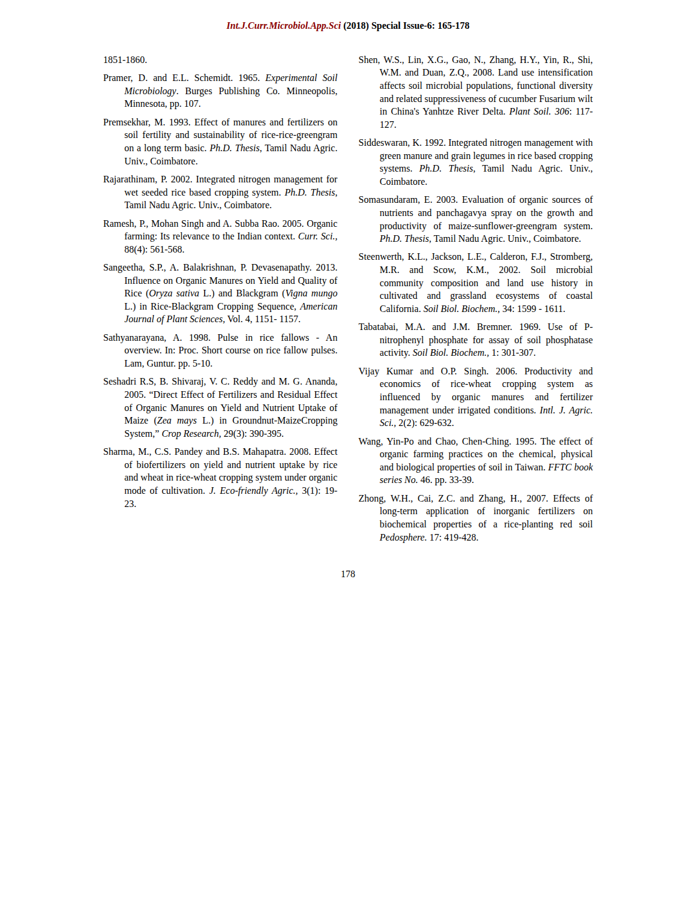Int.J.Curr.Microbiol.App.Sci (2018) Special Issue-6: 165-178
1851-1860.
Pramer, D. and E.L. Schemidt. 1965. Experimental Soil Microbiology. Burges Publishing Co. Minneopolis, Minnesota, pp. 107.
Premsekhar, M. 1993. Effect of manures and fertilizers on soil fertility and sustainability of rice-rice-greengram on a long term basic. Ph.D. Thesis, Tamil Nadu Agric. Univ., Coimbatore.
Rajarathinam, P. 2002. Integrated nitrogen management for wet seeded rice based cropping system. Ph.D. Thesis, Tamil Nadu Agric. Univ., Coimbatore.
Ramesh, P., Mohan Singh and A. Subba Rao. 2005. Organic farming: Its relevance to the Indian context. Curr. Sci., 88(4): 561-568.
Sangeetha, S.P., A. Balakrishnan, P. Devasenapathy. 2013. Influence on Organic Manures on Yield and Quality of Rice (Oryza sativa L.) and Blackgram (Vigna mungo L.) in Rice-Blackgram Cropping Sequence, American Journal of Plant Sciences, Vol. 4, 1151- 1157.
Sathyanarayana, A. 1998. Pulse in rice fallows - An overview. In: Proc. Short course on rice fallow pulses. Lam, Guntur. pp. 5-10.
Seshadri R.S, B. Shivaraj, V. C. Reddy and M. G. Ananda, 2005. “Direct Effect of Fertilizers and Residual Effect of Organic Manures on Yield and Nutrient Uptake of Maize (Zea mays L.) in Groundnut-MaizeCropping System,” Crop Research, 29(3): 390-395.
Sharma, M., C.S. Pandey and B.S. Mahapatra. 2008. Effect of biofertilizers on yield and nutrient uptake by rice and wheat in rice-wheat cropping system under organic mode of cultivation. J. Eco-friendly Agric., 3(1): 19-23.
Shen, W.S., Lin, X.G., Gao, N., Zhang, H.Y., Yin, R., Shi, W.M. and Duan, Z.Q., 2008. Land use intensification affects soil microbial populations, functional diversity and related suppressiveness of cucumber Fusarium wilt in China's Yanhtze River Delta. Plant Soil. 306: 117-127.
Siddeswaran, K. 1992. Integrated nitrogen management with green manure and grain legumes in rice based cropping systems. Ph.D. Thesis, Tamil Nadu Agric. Univ., Coimbatore.
Somasundaram, E. 2003. Evaluation of organic sources of nutrients and panchagavya spray on the growth and productivity of maize-sunflower-greengram system. Ph.D. Thesis, Tamil Nadu Agric. Univ., Coimbatore.
Steenwerth, K.L., Jackson, L.E., Calderon, F.J., Stromberg, M.R. and Scow, K.M., 2002. Soil microbial community composition and land use history in cultivated and grassland ecosystems of coastal California. Soil Biol. Biochem., 34: 1599 - 1611.
Tabatabai, M.A. and J.M. Bremner. 1969. Use of P-nitrophenyl phosphate for assay of soil phosphatase activity. Soil Biol. Biochem., 1: 301-307.
Vijay Kumar and O.P. Singh. 2006. Productivity and economics of rice-wheat cropping system as influenced by organic manures and fertilizer management under irrigated conditions. Intl. J. Agric. Sci., 2(2): 629-632.
Wang, Yin-Po and Chao, Chen-Ching. 1995. The effect of organic farming practices on the chemical, physical and biological properties of soil in Taiwan. FFTC book series No. 46. pp. 33-39.
Zhong, W.H., Cai, Z.C. and Zhang, H., 2007. Effects of long-term application of inorganic fertilizers on biochemical properties of a rice-planting red soil Pedosphere. 17: 419-428.
178